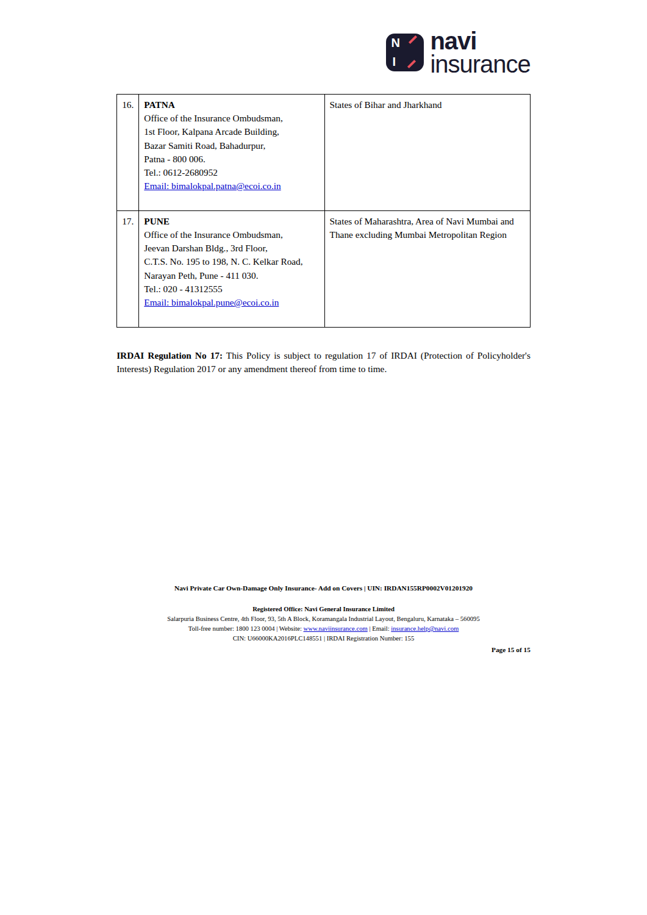navi
insurance
| 16. | PATNA Office of the Insurance Ombudsman, 1st Floor, Kalpana Arcade Building, Bazar Samiti Road, Bahadurpur, Patna - 800 006. Tel.: 0612-2680952 Email: bimalokpal.patna@ecoi.co.in | States of Bihar and Jharkhand |
| 17. | PUNE Office of the Insurance Ombudsman, Jeevan Darshan Bldg., 3rd Floor, C.T.S. No. 195 to 198, N. C. Kelkar Road, Narayan Peth, Pune - 411 030. Tel.: 020 - 41312555 Email: bimalokpal.pune@ecoi.co.in | States of Maharashtra, Area of Navi Mumbai and Thane excluding Mumbai Metropolitan Region |
IRDAI Regulation No 17: This Policy is subject to regulation 17 of IRDAI (Protection of Policyholder's Interests) Regulation 2017 or any amendment thereof from time to time.
Navi Private Car Own-Damage Only Insurance- Add on Covers | UIN: IRDAN155RP0002V01201920
Registered Office: Navi General Insurance Limited
Salarpuria Business Centre, 4th Floor, 93, 5th A Block, Koramangala Industrial Layout, Bengaluru, Karnataka – 560095
Toll-free number: 1800 123 0004 | Website: www.naviinsurance.com | Email: insurance.help@navi.com
CIN: U66000KA2016PLC148551 | IRDAI Registration Number: 155
Page 15 of 15